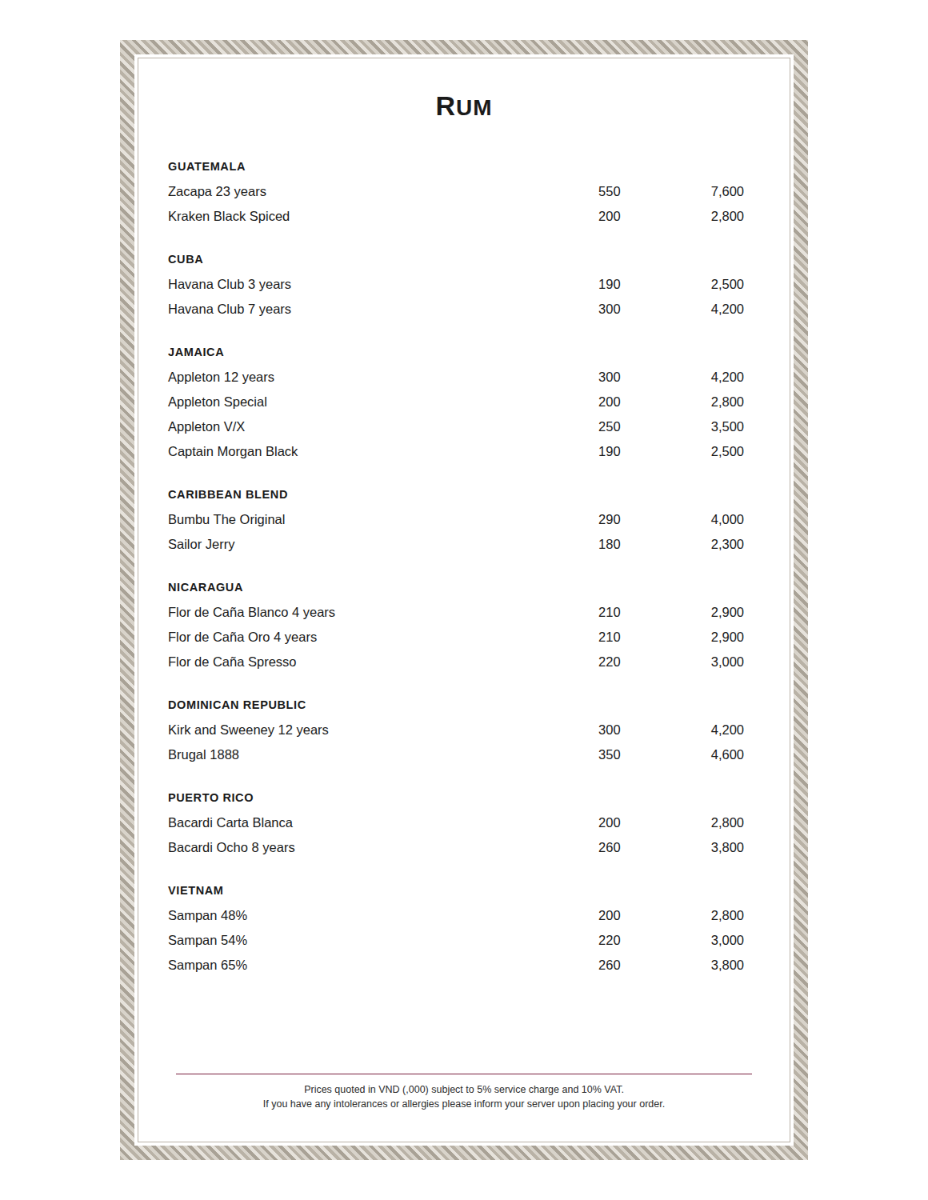Rum
Guatemala
| Zacapa 23 years | 550 | 7,600 |
| Kraken Black Spiced | 200 | 2,800 |
Cuba
| Havana Club 3 years | 190 | 2,500 |
| Havana Club 7 years | 300 | 4,200 |
Jamaica
| Appleton 12 years | 300 | 4,200 |
| Appleton Special | 200 | 2,800 |
| Appleton V/X | 250 | 3,500 |
| Captain Morgan Black | 190 | 2,500 |
Caribbean Blend
| Bumbu The Original | 290 | 4,000 |
| Sailor Jerry | 180 | 2,300 |
Nicaragua
| Flor de Caña Blanco 4 years | 210 | 2,900 |
| Flor de Caña Oro 4 years | 210 | 2,900 |
| Flor de Caña Spresso | 220 | 3,000 |
Dominican Republic
| Kirk and Sweeney 12 years | 300 | 4,200 |
| Brugal 1888 | 350 | 4,600 |
Puerto Rico
| Bacardi Carta Blanca | 200 | 2,800 |
| Bacardi Ocho 8 years | 260 | 3,800 |
Vietnam
| Sampan 48% | 200 | 2,800 |
| Sampan 54% | 220 | 3,000 |
| Sampan 65% | 260 | 3,800 |
Prices quoted in VND (,000) subject to 5% service charge and 10% VAT.
If you have any intolerances or allergies please inform your server upon placing your order.